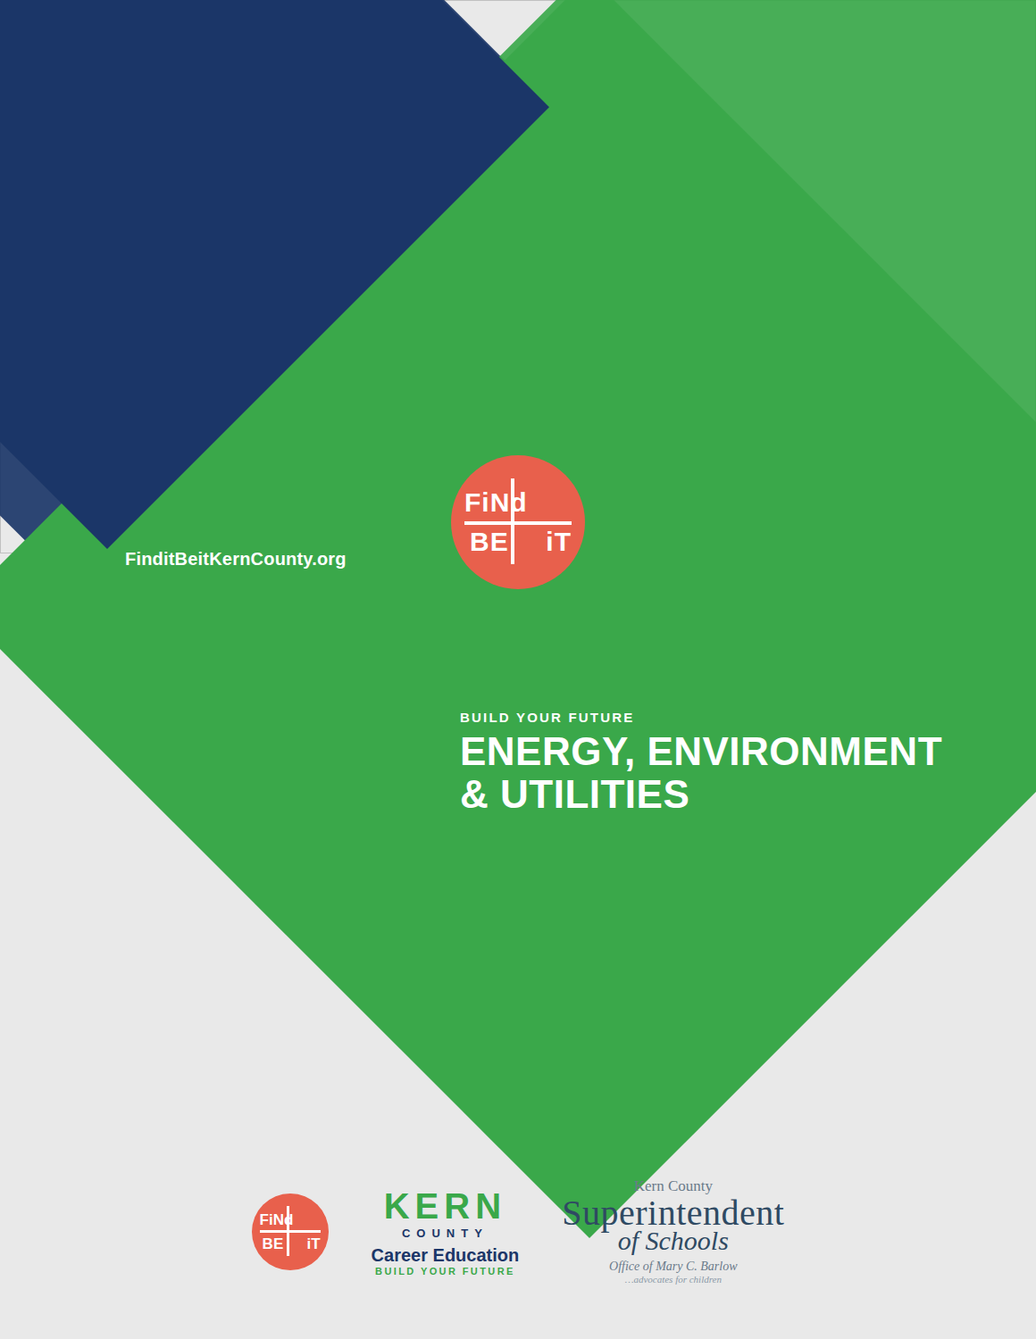FinditBeitKernCounty.org
FiNd BE iT
Build Your Future
Energy, Environment
& Utilities
FiNd BE iT
KERN
COUNTY
Career Education
BUILD YOUR FUTURE
Kern County
Superintendent
of Schools
Office of Mary C. Barlow
…advocates for children
Cover of a career education brochure for Energy, Environment & Utilities, published by Kern County Superintendent of Schools. Website: FinditBeitKernCounty.org